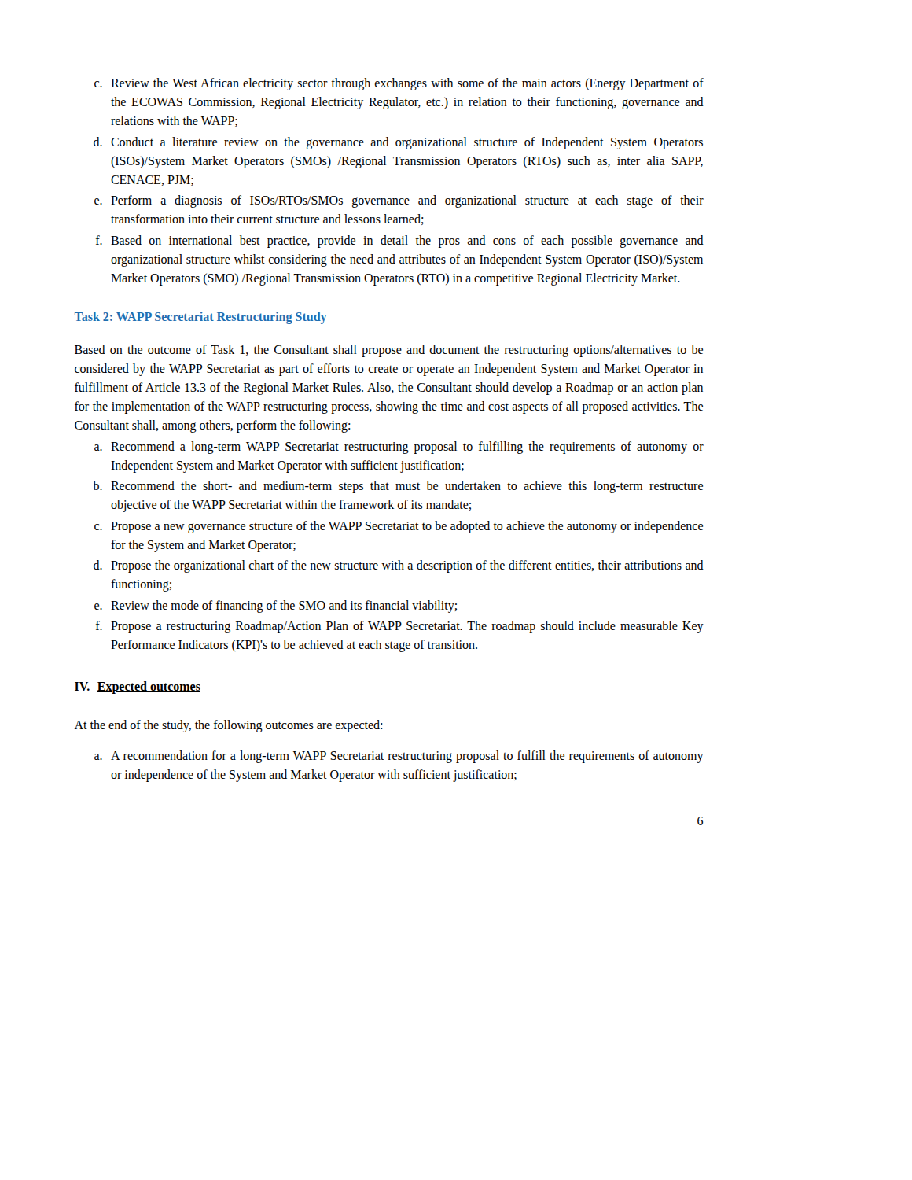Review the West African electricity sector through exchanges with some of the main actors (Energy Department of the ECOWAS Commission, Regional Electricity Regulator, etc.) in relation to their functioning, governance and relations with the WAPP;
Conduct a literature review on the governance and organizational structure of Independent System Operators (ISOs)/System Market Operators (SMOs) /Regional Transmission Operators (RTOs) such as, inter alia SAPP, CENACE, PJM;
Perform a diagnosis of ISOs/RTOs/SMOs governance and organizational structure at each stage of their transformation into their current structure and lessons learned;
Based on international best practice, provide in detail the pros and cons of each possible governance and organizational structure whilst considering the need and attributes of an Independent System Operator (ISO)/System Market Operators (SMO) /Regional Transmission Operators (RTO) in a competitive Regional Electricity Market.
Task 2: WAPP Secretariat Restructuring Study
Based on the outcome of Task 1, the Consultant shall propose and document the restructuring options/alternatives to be considered by the WAPP Secretariat as part of efforts to create or operate an Independent System and Market Operator in fulfillment of Article 13.3 of the Regional Market Rules. Also, the Consultant should develop a Roadmap or an action plan for the implementation of the WAPP restructuring process, showing the time and cost aspects of all proposed activities. The Consultant shall, among others, perform the following:
Recommend a long-term WAPP Secretariat restructuring proposal to fulfilling the requirements of autonomy or Independent System and Market Operator with sufficient justification;
Recommend the short- and medium-term steps that must be undertaken to achieve this long-term restructure objective of the WAPP Secretariat within the framework of its mandate;
Propose a new governance structure of the WAPP Secretariat to be adopted to achieve the autonomy or independence for the System and Market Operator;
Propose the organizational chart of the new structure with a description of the different entities, their attributions and functioning;
Review the mode of financing of the SMO and its financial viability;
Propose a restructuring Roadmap/Action Plan of WAPP Secretariat. The roadmap should include measurable Key Performance Indicators (KPI)'s to be achieved at each stage of transition.
IV. Expected outcomes
At the end of the study, the following outcomes are expected:
A recommendation for a long-term WAPP Secretariat restructuring proposal to fulfill the requirements of autonomy or independence of the System and Market Operator with sufficient justification;
6